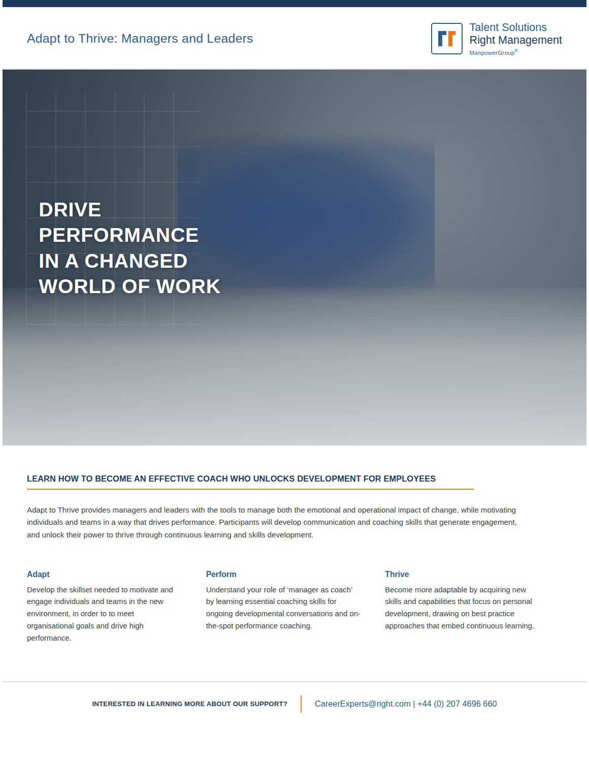Adapt to Thrive: Managers and Leaders
Talent Solutions
Right Management
ManpowerGroup®
DRIVE PERFORMANCE IN A CHANGED WORLD OF WORK
Learn how to become an effective coach who unlocks development for employees
Adapt to Thrive provides managers and leaders with the tools to manage both the emotional and operational impact of change, while motivating individuals and teams in a way that drives performance. Participants will develop communication and coaching skills that generate engagement, and unlock their power to thrive through continuous learning and skills development.
Adapt
Develop the skillset needed to motivate and engage individuals and teams in the new environment, in order to to meet organisational goals and drive high performance.
Perform
Understand your role of ‘manager as coach’ by learning essential coaching skills for ongoing developmental conversations and on-the-spot performance coaching.
Thrive
Become more adaptable by acquiring new skills and capabilities that focus on personal development, drawing on best practice approaches that embed continuous learning.
Interested in learning more about our support?
CareerExperts@right.com | +44 (0) 207 4696 660